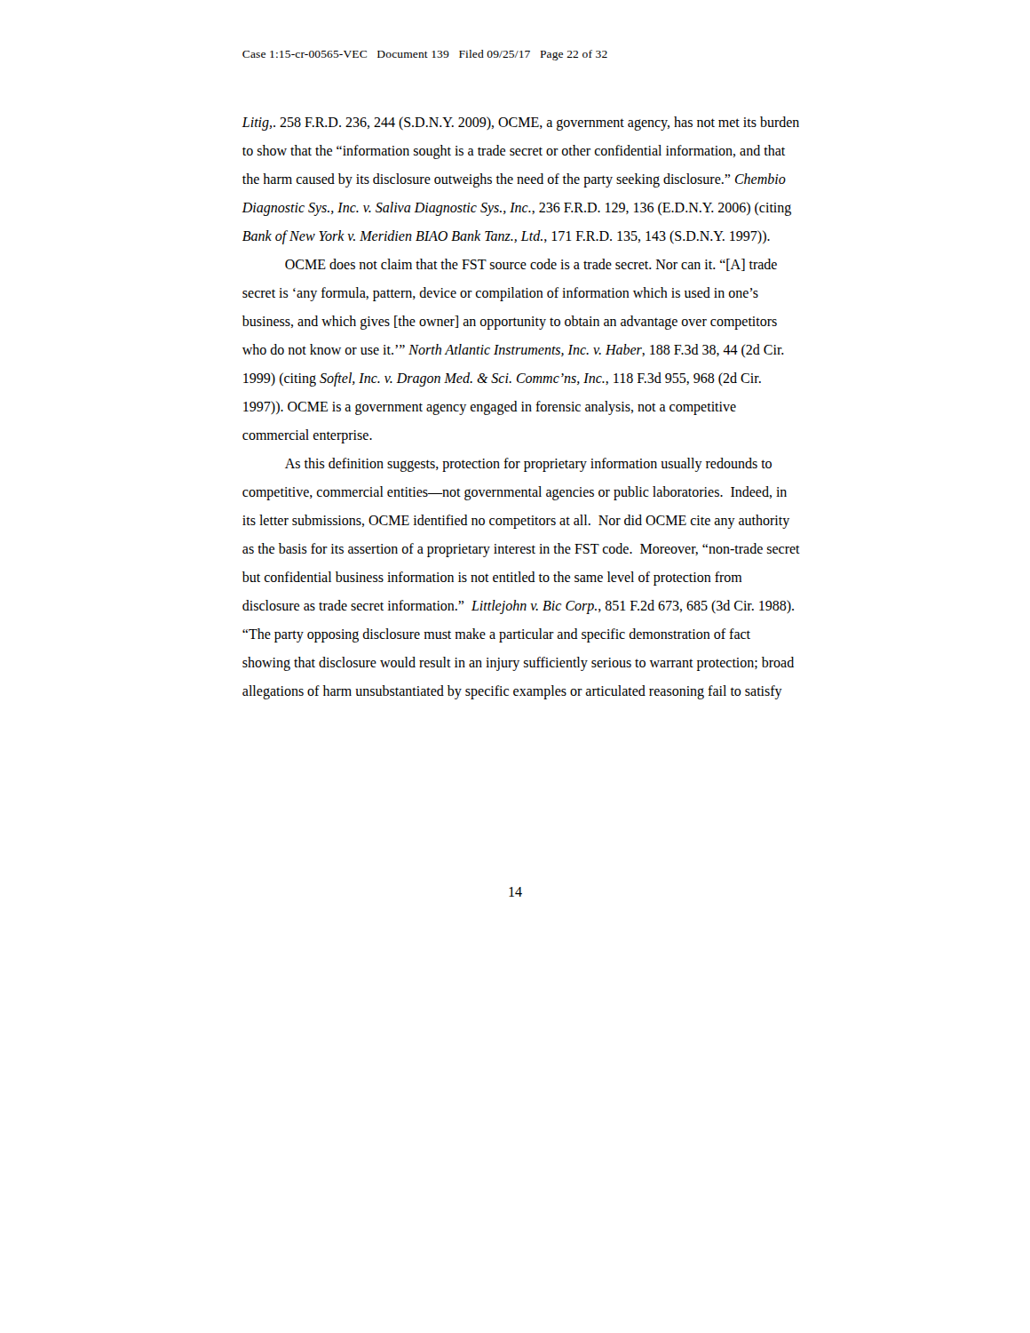Case 1:15-cr-00565-VEC Document 139 Filed 09/25/17 Page 22 of 32
Litig,. 258 F.R.D. 236, 244 (S.D.N.Y. 2009), OCME, a government agency, has not met its burden to show that the “information sought is a trade secret or other confidential information, and that the harm caused by its disclosure outweighs the need of the party seeking disclosure.” Chembio Diagnostic Sys., Inc. v. Saliva Diagnostic Sys., Inc., 236 F.R.D. 129, 136 (E.D.N.Y. 2006) (citing Bank of New York v. Meridien BIAO Bank Tanz., Ltd., 171 F.R.D. 135, 143 (S.D.N.Y. 1997)).
OCME does not claim that the FST source code is a trade secret. Nor can it. “[A] trade secret is ‘any formula, pattern, device or compilation of information which is used in one’s business, and which gives [the owner] an opportunity to obtain an advantage over competitors who do not know or use it.’” North Atlantic Instruments, Inc. v. Haber, 188 F.3d 38, 44 (2d Cir. 1999) (citing Softel, Inc. v. Dragon Med. & Sci. Commc’ns, Inc., 118 F.3d 955, 968 (2d Cir. 1997)). OCME is a government agency engaged in forensic analysis, not a competitive commercial enterprise.
As this definition suggests, protection for proprietary information usually redounds to competitive, commercial entities—not governmental agencies or public laboratories. Indeed, in its letter submissions, OCME identified no competitors at all. Nor did OCME cite any authority as the basis for its assertion of a proprietary interest in the FST code. Moreover, “non-trade secret but confidential business information is not entitled to the same level of protection from disclosure as trade secret information.” Littlejohn v. Bic Corp., 851 F.2d 673, 685 (3d Cir. 1988). “The party opposing disclosure must make a particular and specific demonstration of fact showing that disclosure would result in an injury sufficiently serious to warrant protection; broad allegations of harm unsubstantiated by specific examples or articulated reasoning fail to satisfy
14